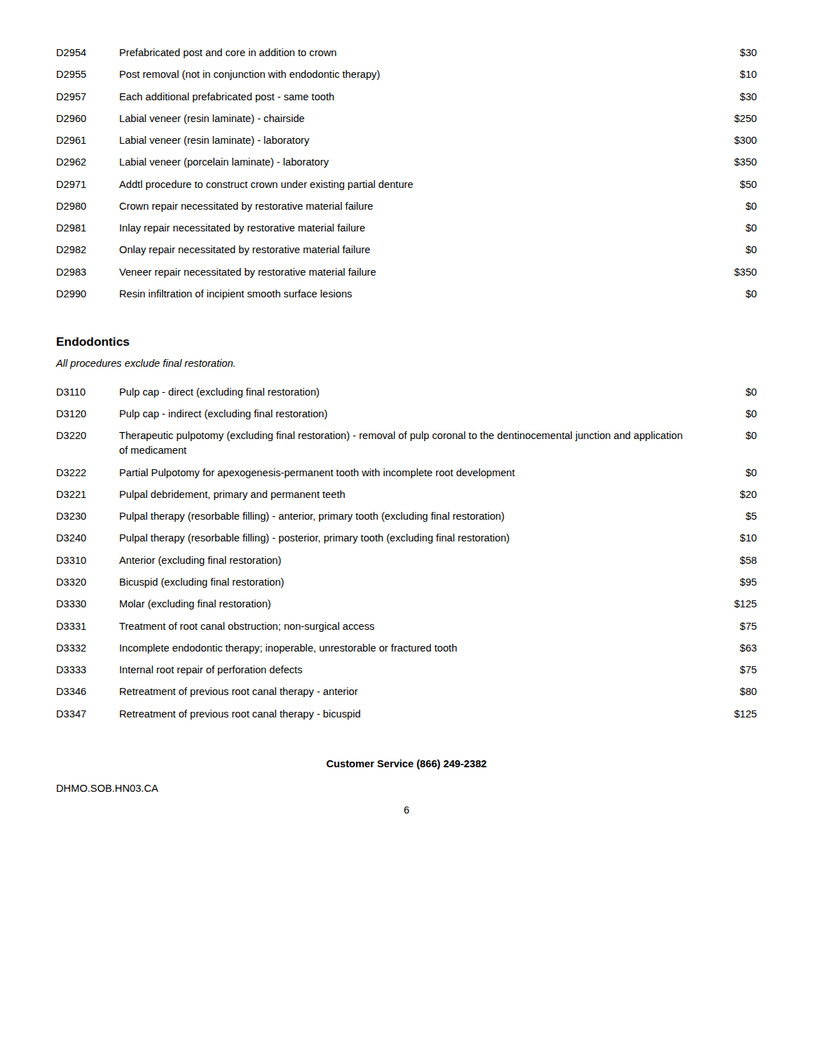| D2954 | Prefabricated post and core in addition to crown | $30 |
| D2955 | Post removal (not in conjunction with endodontic therapy) | $10 |
| D2957 | Each additional prefabricated post - same tooth | $30 |
| D2960 | Labial veneer (resin laminate) - chairside | $250 |
| D2961 | Labial veneer (resin laminate) - laboratory | $300 |
| D2962 | Labial veneer (porcelain laminate) - laboratory | $350 |
| D2971 | Addtl procedure to construct crown under existing partial denture | $50 |
| D2980 | Crown repair necessitated by restorative material failure | $0 |
| D2981 | Inlay repair necessitated by restorative material failure | $0 |
| D2982 | Onlay repair necessitated by restorative material failure | $0 |
| D2983 | Veneer repair necessitated by restorative material failure | $350 |
| D2990 | Resin infiltration of incipient smooth surface lesions | $0 |
Endodontics
All procedures exclude final restoration.
| D3110 | Pulp cap - direct (excluding final restoration) | $0 |
| D3120 | Pulp cap - indirect (excluding final restoration) | $0 |
| D3220 | Therapeutic pulpotomy (excluding final restoration) - removal of pulp coronal to the dentinocemental junction and application of medicament | $0 |
| D3222 | Partial Pulpotomy for apexogenesis-permanent tooth with incomplete root development | $0 |
| D3221 | Pulpal debridement, primary and permanent teeth | $20 |
| D3230 | Pulpal therapy (resorbable filling) - anterior, primary tooth (excluding final restoration) | $5 |
| D3240 | Pulpal therapy (resorbable filling) - posterior, primary tooth (excluding final restoration) | $10 |
| D3310 | Anterior (excluding final restoration) | $58 |
| D3320 | Bicuspid (excluding final restoration) | $95 |
| D3330 | Molar (excluding final restoration) | $125 |
| D3331 | Treatment of root canal obstruction; non-surgical access | $75 |
| D3332 | Incomplete endodontic therapy; inoperable, unrestorable or fractured tooth | $63 |
| D3333 | Internal root repair of perforation defects | $75 |
| D3346 | Retreatment of previous root canal therapy - anterior | $80 |
| D3347 | Retreatment of previous root canal therapy - bicuspid | $125 |
Customer Service (866) 249-2382
DHMO.SOB.HN03.CA
6